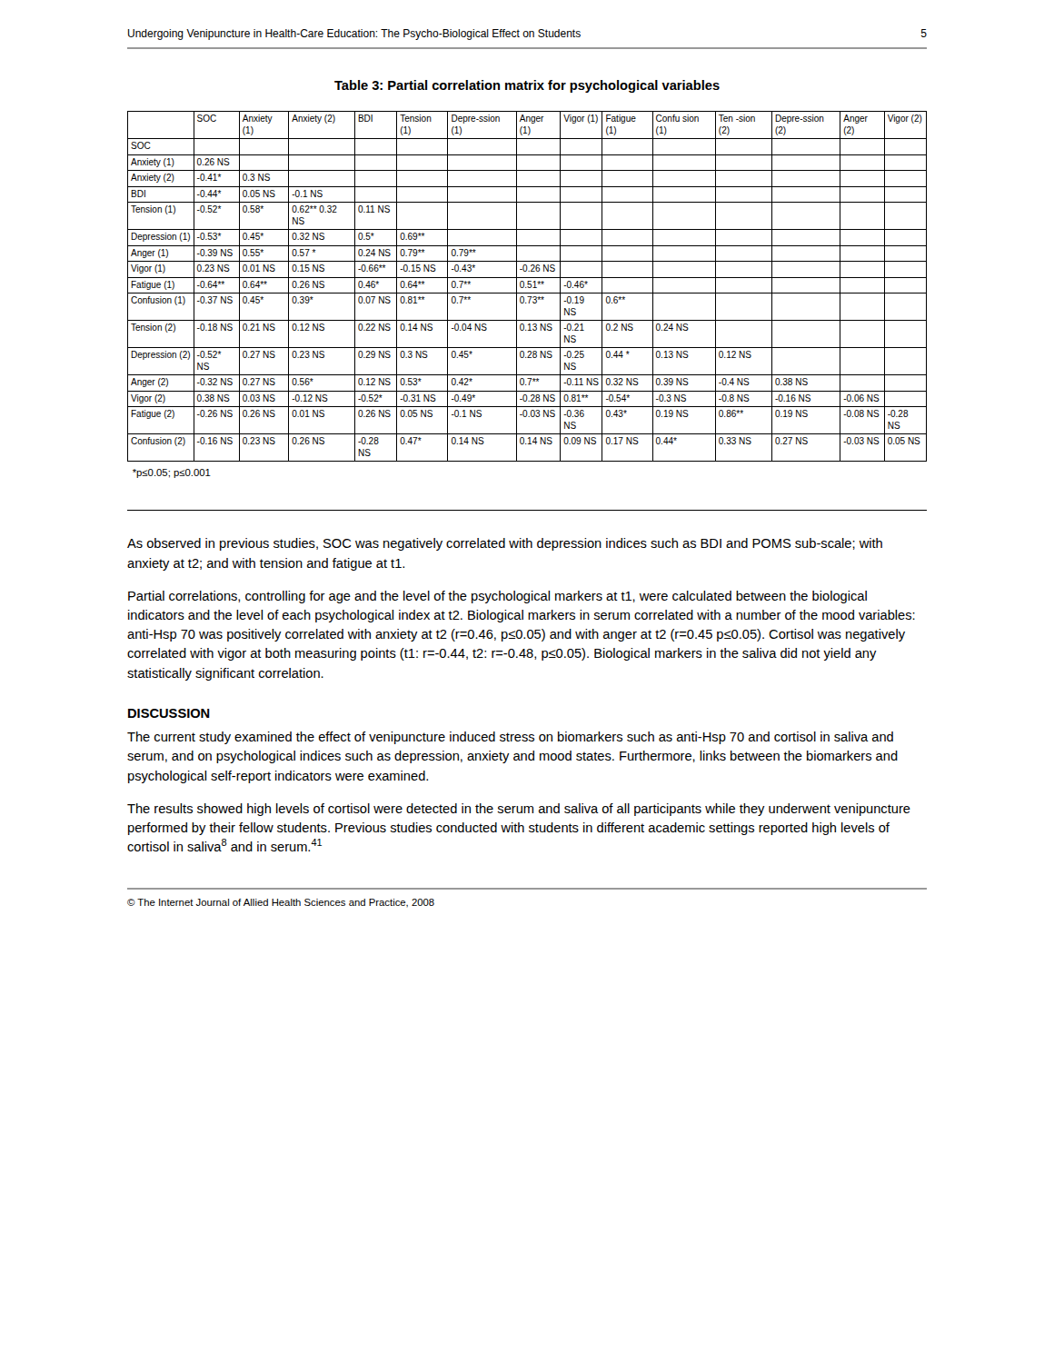Undergoing Venipuncture in Health-Care Education: The Psycho-Biological Effect on Students 5
Table 3: Partial correlation matrix for psychological variables
| | SOC | Anxiety (1) | Anxiety (2) | BDI | Tension (1) | Depre-ssion (1) | Anger (1) | Vigor (1) | Fatigue (1) | Confu sion (1) | Ten -sion (2) | Depre-ssion (2) | Anger (2) | Vigor (2) |
| --- | --- | --- | --- | --- | --- | --- | --- | --- | --- | --- | --- | --- | --- | --- |
| SOC | | | | | | | | | | | | | | |
| Anxiety (1) | 0.26 NS | | | | | | | | | | | | | |
| Anxiety (2) | -0.41* | 0.3 NS | | | | | | | | | | | | |
| BDI | -0.44* | 0.05 NS | -0.1 NS | | | | | | | | | | | |
| Tension (1) | -0.52* | 0.58* | 0.62** 0.32 NS | 0.11 NS | | | | | | | | | | |
| Depression (1) | -0.53* | 0.45* | 0.32 NS | 0.5* | 0.69** | | | | | | | | | |
| Anger (1) | -0.39 NS | 0.55* | 0.57 * | 0.24 NS | 0.79** | 0.79** | | | | | | | | |
| Vigor (1) | 0.23 NS | 0.01 NS | 0.15 NS | -0.66** | -0.15 NS | -0.43* | -0.26 NS | | | | | | | |
| Fatigue (1) | -0.64** | 0.64** | 0.26 NS | 0.46* | 0.64** | 0.7** | 0.51** | -0.46* | | | | | | |
| Confusion (1) | -0.37 NS | 0.45* | 0.39* | 0.07 NS | 0.81** | 0.7** | 0.73** | -0.19 NS | 0.6** | | | | | |
| Tension (2) | -0.18 NS | 0.21 NS | 0.12 NS | 0.22 NS | 0.14 NS | -0.04 NS | 0.13 NS | -0.21 NS | 0.2 NS | 0.24 NS | | | | |
| Depression (2) | -0.52* NS | 0.27 NS | 0.23 NS | 0.29 NS | 0.3 NS | 0.45* | 0.28 NS | -0.25 NS | 0.44 * | 0.13 NS | 0.12 NS | | | |
| Anger (2) | -0.32 NS | 0.27 NS | 0.56* | 0.12 NS | 0.53* | 0.42* | 0.7** | -0.11 NS | 0.32 NS | 0.39 NS | -0.4 NS | 0.38 NS | | |
| Vigor (2) | 0.38 NS | 0.03 NS | -0.12 NS | -0.52* | -0.31 NS | -0.49* | -0.28 NS | 0.81** | -0.54* | -0.3 NS | -0.8 NS | -0.16 NS | -0.06 NS | |
| Fatigue (2) | -0.26 NS | 0.26 NS | 0.01 NS | 0.26 NS | 0.05 NS | -0.1 NS | -0.03 NS | -0.36 NS | 0.43* | 0.19 NS | 0.86** | 0.19 NS | -0.08 NS | -0.28 NS |
| Confusion (2) | -0.16 NS | 0.23 NS | 0.26 NS | -0.28 NS | 0.47* | 0.14 NS | 0.14 NS | 0.09 NS | 0.17 NS | 0.44* | 0.33 NS | 0.27 NS | -0.03 NS | 0.05 NS |
*p≤0.05; p≤0.001
As observed in previous studies, SOC was negatively correlated with depression indices such as BDI and POMS sub-scale; with anxiety at t2; and with tension and fatigue at t1.
Partial correlations, controlling for age and the level of the psychological markers at t1, were calculated between the biological indicators and the level of each psychological index at t2. Biological markers in serum correlated with a number of the mood variables: anti-Hsp 70 was positively correlated with anxiety at t2 (r=0.46, p≤0.05) and with anger at t2 (r=0.45 p≤0.05). Cortisol was negatively correlated with vigor at both measuring points (t1: r=-0.44, t2: r=-0.48, p≤0.05). Biological markers in the saliva did not yield any statistically significant correlation.
DISCUSSION
The current study examined the effect of venipuncture induced stress on biomarkers such as anti-Hsp 70 and cortisol in saliva and serum, and on psychological indices such as depression, anxiety and mood states. Furthermore, links between the biomarkers and psychological self-report indicators were examined.
The results showed high levels of cortisol were detected in the serum and saliva of all participants while they underwent venipuncture performed by their fellow students. Previous studies conducted with students in different academic settings reported high levels of cortisol in saliva8 and in serum.41
© The Internet Journal of Allied Health Sciences and Practice, 2008